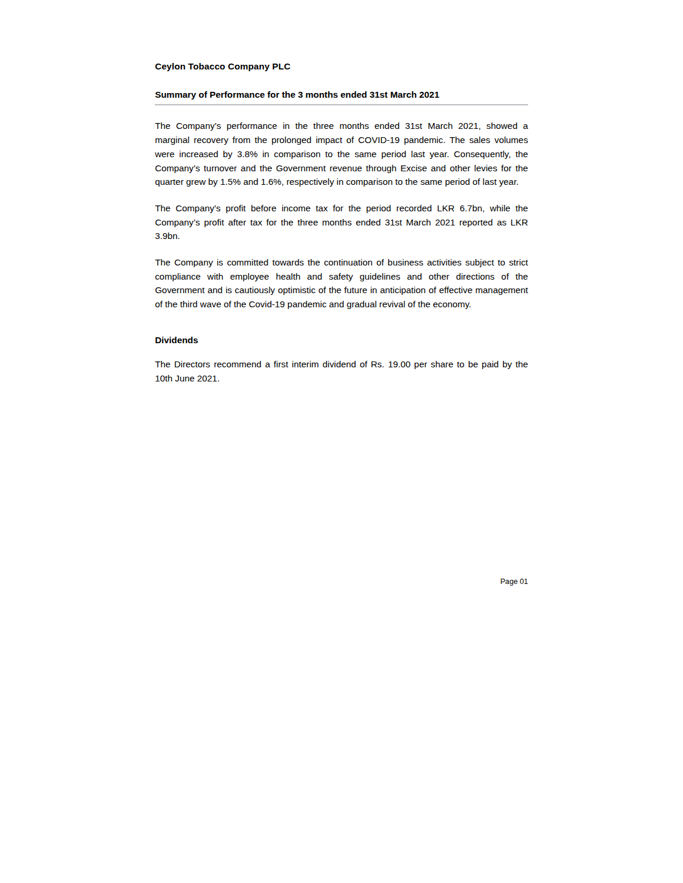Ceylon Tobacco Company PLC
Summary of Performance for the 3 months ended 31st March 2021
The Company’s performance in the three months ended 31st March 2021, showed a marginal recovery from the prolonged impact of COVID-19 pandemic. The sales volumes were increased by 3.8% in comparison to the same period last year. Consequently, the Company’s turnover and the Government revenue through Excise and other levies for the quarter grew by 1.5% and 1.6%, respectively in comparison to the same period of last year.
The Company’s profit before income tax for the period recorded LKR 6.7bn, while the Company’s profit after tax for the three months ended 31st March 2021 reported as LKR 3.9bn.
The Company is committed towards the continuation of business activities subject to strict compliance with employee health and safety guidelines and other directions of the Government and is cautiously optimistic of the future in anticipation of effective management of the third wave of the Covid-19 pandemic and gradual revival of the economy.
Dividends
The Directors recommend a first interim dividend of Rs. 19.00 per share to be paid by the 10th June 2021.
Page 01